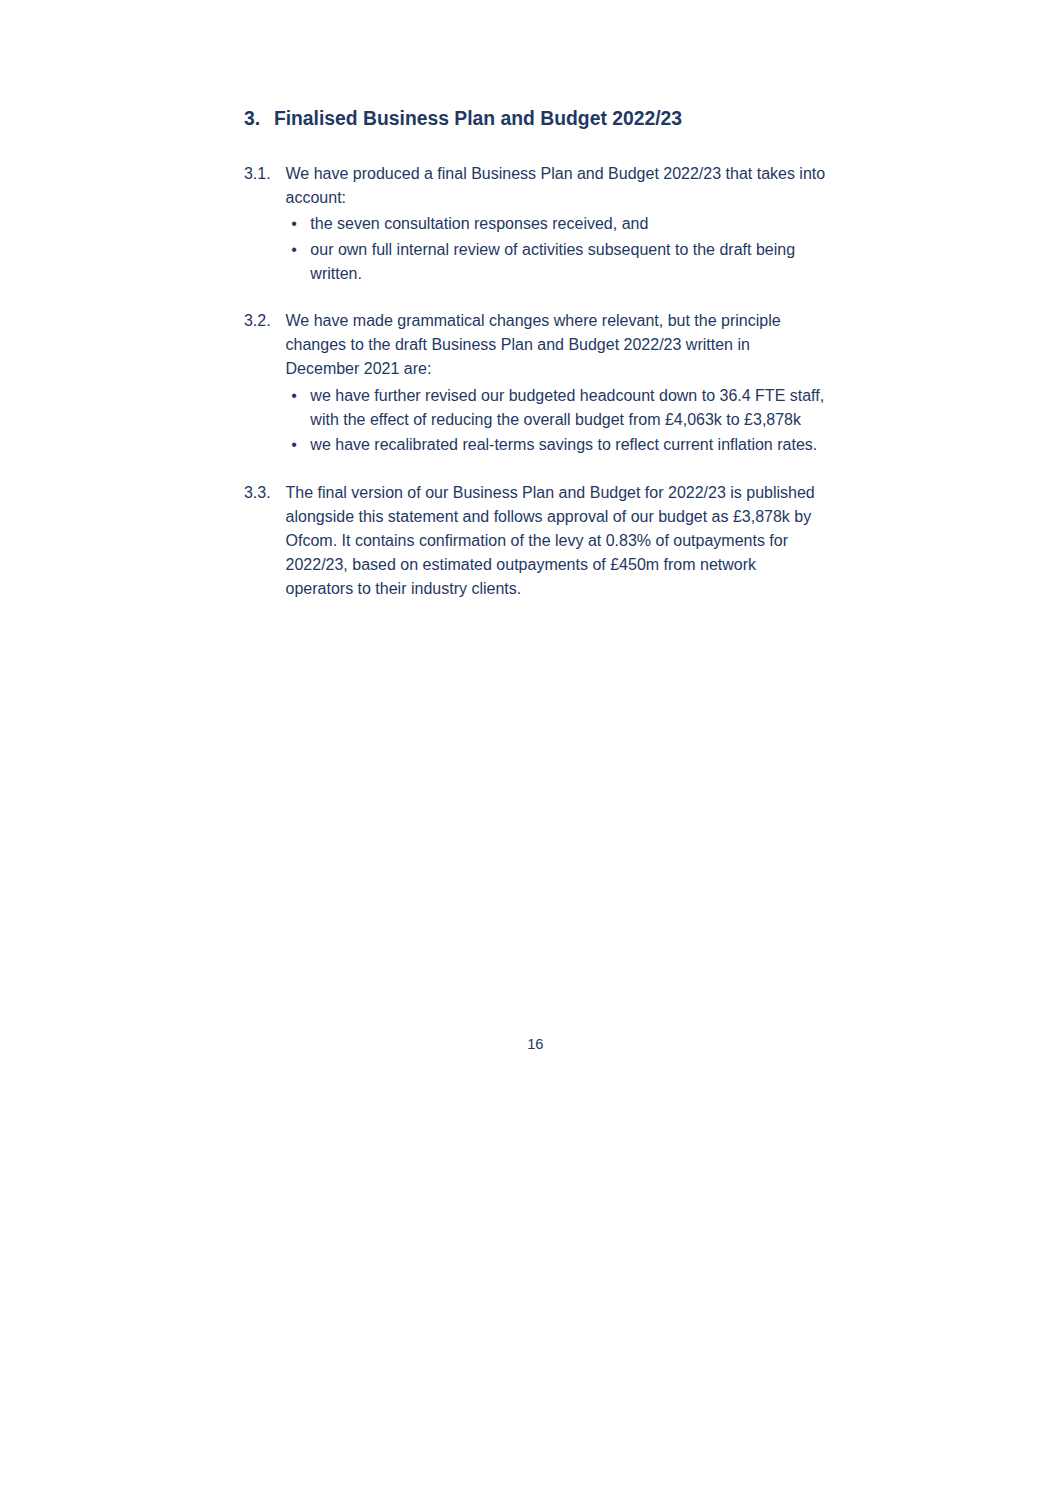3. Finalised Business Plan and Budget 2022/23
3.1. We have produced a final Business Plan and Budget 2022/23 that takes into account:
the seven consultation responses received, and
our own full internal review of activities subsequent to the draft being written.
3.2. We have made grammatical changes where relevant, but the principle changes to the draft Business Plan and Budget 2022/23 written in December 2021 are:
we have further revised our budgeted headcount down to 36.4 FTE staff, with the effect of reducing the overall budget from £4,063k to £3,878k
we have recalibrated real-terms savings to reflect current inflation rates.
3.3. The final version of our Business Plan and Budget for 2022/23 is published alongside this statement and follows approval of our budget as £3,878k by Ofcom. It contains confirmation of the levy at 0.83% of outpayments for 2022/23, based on estimated outpayments of £450m from network operators to their industry clients.
16